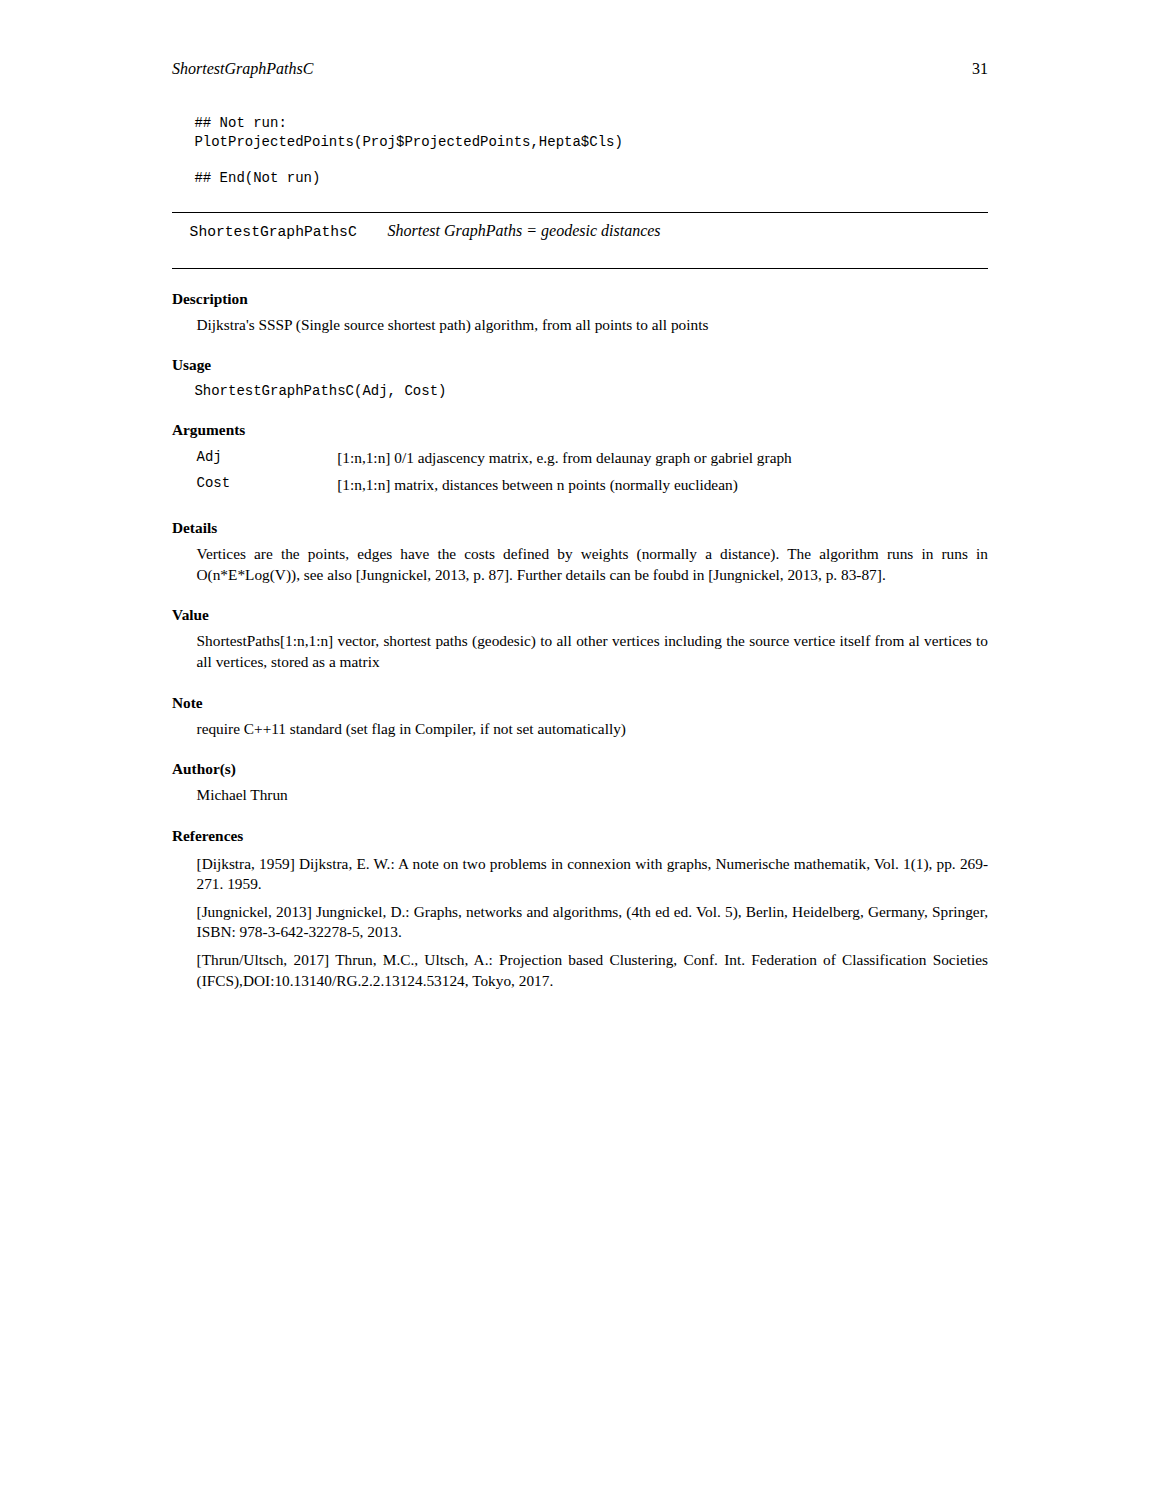ShortestGraphPathsC 31
## Not run:
PlotProjectedPoints(Proj$ProjectedPoints,Hepta$Cls)

## End(Not run)
ShortestGraphPathsC Shortest GraphPaths = geodesic distances
Description
Dijkstra's SSSP (Single source shortest path) algorithm, from all points to all points
Usage
ShortestGraphPathsC(Adj, Cost)
Arguments
| Adj | [1:n,1:n] 0/1 adjascency matrix, e.g. from delaunay graph or gabriel graph |
| Cost | [1:n,1:n] matrix, distances between n points (normally euclidean) |
Details
Vertices are the points, edges have the costs defined by weights (normally a distance). The algorithm runs in runs in O(n*E*Log(V)), see also [Jungnickel, 2013, p. 87]. Further details can be foubd in [Jungnickel, 2013, p. 83-87].
Value
ShortestPaths[1:n,1:n] vector, shortest paths (geodesic) to all other vertices including the source vertice itself from al vertices to all vertices, stored as a matrix
Note
require C++11 standard (set flag in Compiler, if not set automatically)
Author(s)
Michael Thrun
References
[Dijkstra, 1959] Dijkstra, E. W.: A note on two problems in connexion with graphs, Numerische mathematik, Vol. 1(1), pp. 269-271. 1959.
[Jungnickel, 2013] Jungnickel, D.: Graphs, networks and algorithms, (4th ed ed. Vol. 5), Berlin, Heidelberg, Germany, Springer, ISBN: 978-3-642-32278-5, 2013.
[Thrun/Ultsch, 2017] Thrun, M.C., Ultsch, A.: Projection based Clustering, Conf. Int. Federation of Classification Societies (IFCS),DOI:10.13140/RG.2.2.13124.53124, Tokyo, 2017.